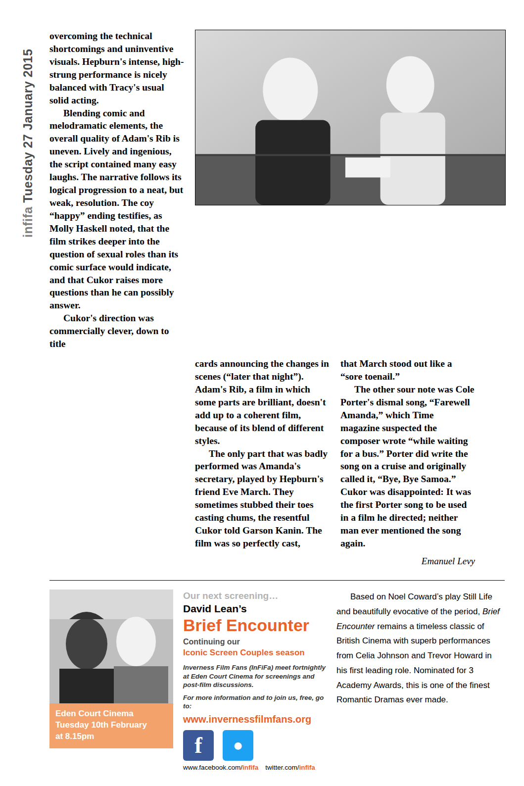infifa Tuesday 27 January 2015
overcoming the technical shortcomings and uninventive visuals. Hepburn's intense, high-strung performance is nicely balanced with Tracy's usual solid acting.
Blending comic and melodramatic elements, the overall quality of Adam's Rib is uneven. Lively and ingenious, the script contained many easy laughs. The narrative follows its logical progression to a neat, but weak, resolution. The coy “happy” ending testifies, as Molly Haskell noted, that the film strikes deeper into the question of sexual roles than its comic surface would indicate, and that Cukor raises more questions than he can possibly answer.
Cukor's direction was commercially clever, down to title
cards announcing the changes in scenes (“later that night”). Adam's Rib, a film in which some parts are brilliant, doesn't add up to a coherent film, because of its blend of different styles.
The only part that was badly performed was Amanda's secretary, played by Hepburn's friend Eve March. They sometimes stubbed their toes casting chums, the resentful Cukor told Garson Kanin. The film was so perfectly cast,
that March stood out like a “sore toenail.”
The other sour note was Cole Porter's dismal song, “Farewell Amanda,” which Time magazine suspected the composer wrote “while waiting for a bus.” Porter did write the song on a cruise and originally called it, “Bye, Bye Samoa.” Cukor was disappointed: It was the first Porter song to be used in a film he directed; neither man ever mentioned the song again.
Emanuel Levy
Eden Court Cinema
Tuesday 10th February
at 8.15pm
Our next screening…
David Lean’s
Brief Encounter
Continuing our
Iconic Screen Couples season
Inverness Film Fans (InFiFa) meet fortnightly at Eden Court Cinema for screenings and post-film discussions.
For more information and to join us, free, go to:
www.invernessfilmfans.org
f
●
www.facebook.com/infifa twitter.com/infifa
Based on Noel Coward’s play Still Life and beautifully evocative of the period, Brief Encounter remains a timeless classic of British Cinema with superb performances from Celia Johnson and Trevor Howard in his first leading role. Nominated for 3 Academy Awards, this is one of the finest Romantic Dramas ever made.